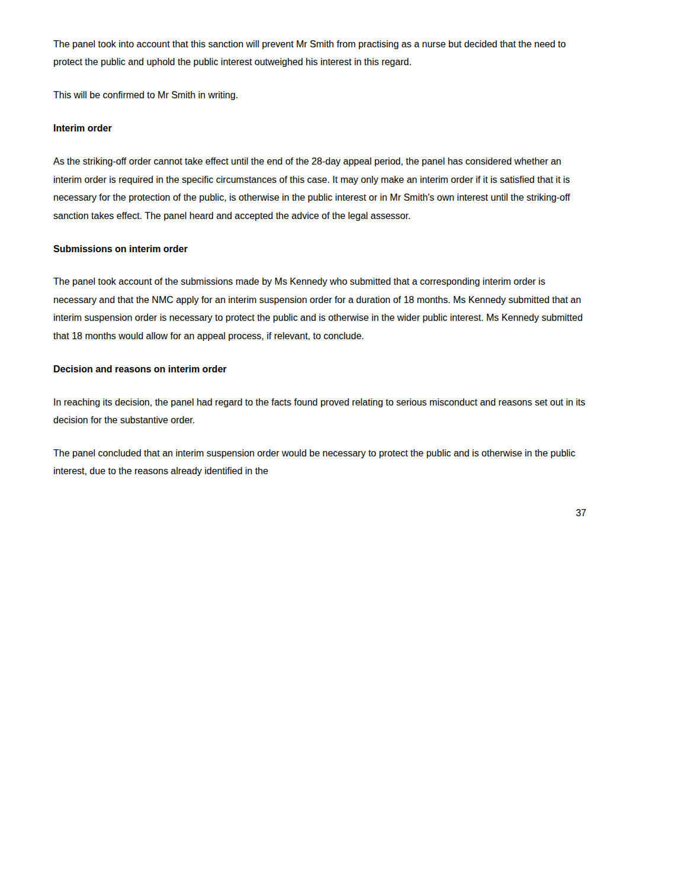The panel took into account that this sanction will prevent Mr Smith from practising as a nurse but decided that the need to protect the public and uphold the public interest outweighed his interest in this regard.
This will be confirmed to Mr Smith in writing.
Interim order
As the striking-off order cannot take effect until the end of the 28-day appeal period, the panel has considered whether an interim order is required in the specific circumstances of this case. It may only make an interim order if it is satisfied that it is necessary for the protection of the public, is otherwise in the public interest or in Mr Smith's own interest until the striking-off sanction takes effect. The panel heard and accepted the advice of the legal assessor.
Submissions on interim order
The panel took account of the submissions made by Ms Kennedy who submitted that a corresponding interim order is necessary and that the NMC apply for an interim suspension order for a duration of 18 months. Ms Kennedy submitted that an interim suspension order is necessary to protect the public and is otherwise in the wider public interest. Ms Kennedy submitted that 18 months would allow for an appeal process, if relevant, to conclude.
Decision and reasons on interim order
In reaching its decision, the panel had regard to the facts found proved relating to serious misconduct and reasons set out in its decision for the substantive order.
The panel concluded that an interim suspension order would be necessary to protect the public and is otherwise in the public interest, due to the reasons already identified in the
37